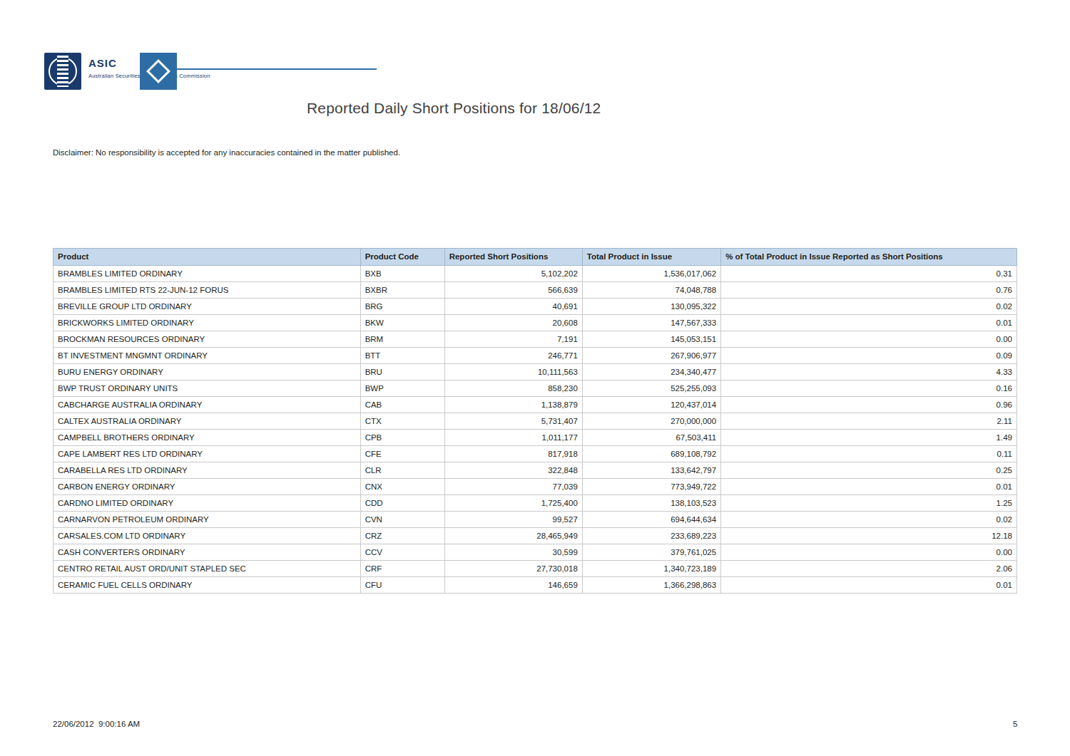ASIC
Australian Securities & Investments Commission
Reported Daily Short Positions for 18/06/12
Disclaimer: No responsibility is accepted for any inaccuracies contained in the matter published.
| Product | Product Code | Reported Short Positions | Total Product in Issue | % of Total Product in Issue Reported as Short Positions |
| --- | --- | --- | --- | --- |
| BRAMBLES LIMITED ORDINARY | BXB | 5,102,202 | 1,536,017,062 | 0.31 |
| BRAMBLES LIMITED RTS 22-JUN-12 FORUS | BXBR | 566,639 | 74,048,788 | 0.76 |
| BREVILLE GROUP LTD ORDINARY | BRG | 40,691 | 130,095,322 | 0.02 |
| BRICKWORKS LIMITED ORDINARY | BKW | 20,608 | 147,567,333 | 0.01 |
| BROCKMAN RESOURCES ORDINARY | BRM | 7,191 | 145,053,151 | 0.00 |
| BT INVESTMENT MNGMNT ORDINARY | BTT | 246,771 | 267,906,977 | 0.09 |
| BURU ENERGY ORDINARY | BRU | 10,111,563 | 234,340,477 | 4.33 |
| BWP TRUST ORDINARY UNITS | BWP | 858,230 | 525,255,093 | 0.16 |
| CABCHARGE AUSTRALIA ORDINARY | CAB | 1,138,879 | 120,437,014 | 0.96 |
| CALTEX AUSTRALIA ORDINARY | CTX | 5,731,407 | 270,000,000 | 2.11 |
| CAMPBELL BROTHERS ORDINARY | CPB | 1,011,177 | 67,503,411 | 1.49 |
| CAPE LAMBERT RES LTD ORDINARY | CFE | 817,918 | 689,108,792 | 0.11 |
| CARABELLA RES LTD ORDINARY | CLR | 322,848 | 133,642,797 | 0.25 |
| CARBON ENERGY ORDINARY | CNX | 77,039 | 773,949,722 | 0.01 |
| CARDNO LIMITED ORDINARY | CDD | 1,725,400 | 138,103,523 | 1.25 |
| CARNARVON PETROLEUM ORDINARY | CVN | 99,527 | 694,644,634 | 0.02 |
| CARSALES.COM LTD ORDINARY | CRZ | 28,465,949 | 233,689,223 | 12.18 |
| CASH CONVERTERS ORDINARY | CCV | 30,599 | 379,761,025 | 0.00 |
| CENTRO RETAIL AUST ORD/UNIT STAPLED SEC | CRF | 27,730,018 | 1,340,723,189 | 2.06 |
| CERAMIC FUEL CELLS ORDINARY | CFU | 146,659 | 1,366,298,863 | 0.01 |
22/06/2012 9:00:16 AM
5